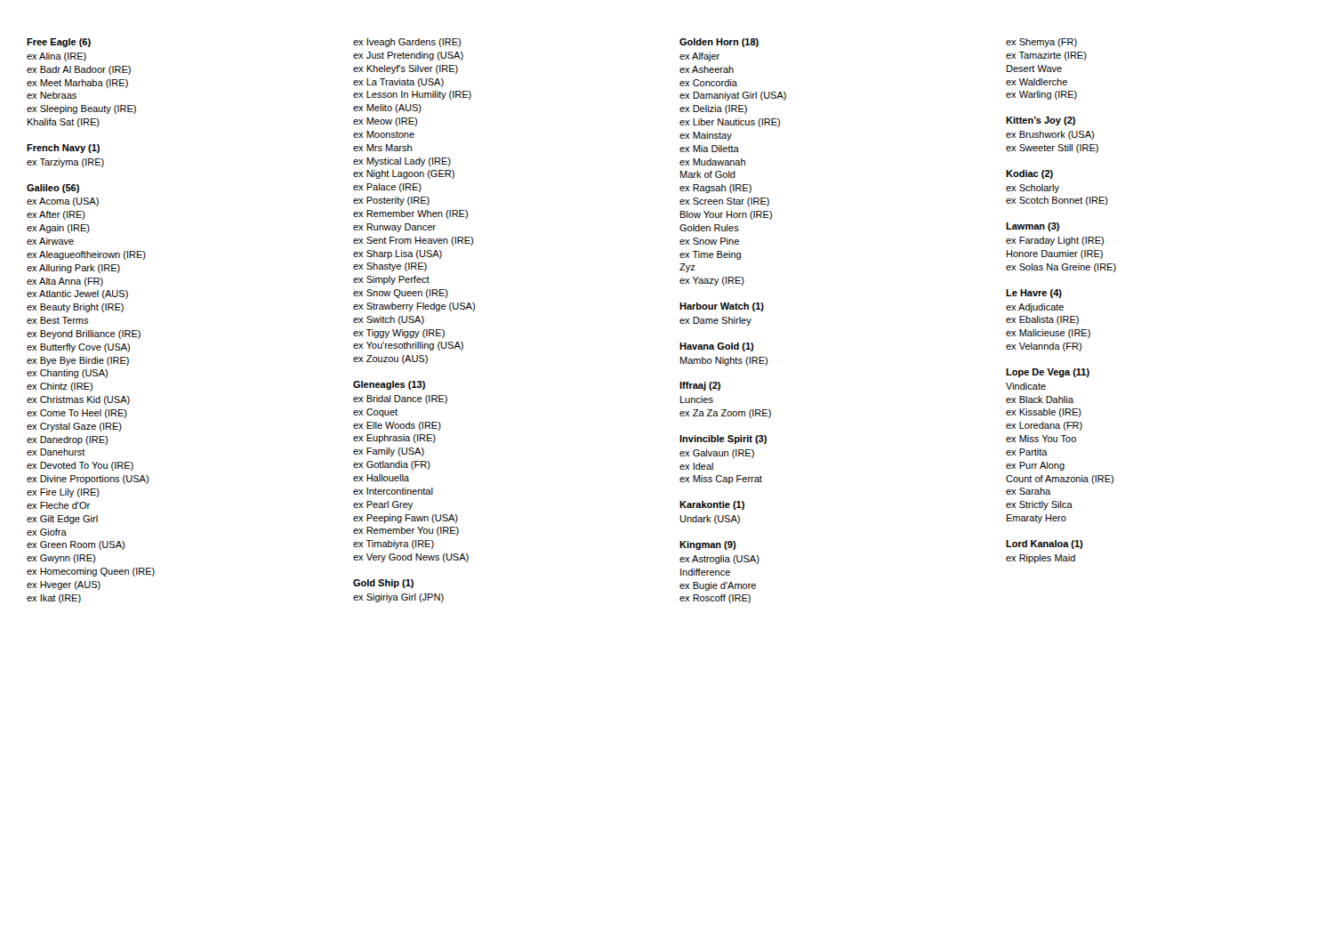Free Eagle (6)
ex Alina (IRE)
ex Badr Al Badoor (IRE)
ex Meet Marhaba (IRE)
ex Nebraas
ex Sleeping Beauty (IRE)
Khalifa Sat (IRE)
French Navy (1)
ex Tarziyma (IRE)
Galileo (56)
ex Acoma (USA)
ex After (IRE)
ex Again (IRE)
ex Airwave
ex Aleagueoftheirown (IRE)
ex Alluring Park (IRE)
ex Alta Anna (FR)
ex Atlantic Jewel (AUS)
ex Beauty Bright (IRE)
ex Best Terms
ex Beyond Brilliance (IRE)
ex Butterfly Cove (USA)
ex Bye Bye Birdie (IRE)
ex Chanting (USA)
ex Chintz (IRE)
ex Christmas Kid (USA)
ex Come To Heel (IRE)
ex Crystal Gaze (IRE)
ex Danedrop (IRE)
ex Danehurst
ex Devoted To You (IRE)
ex Divine Proportions (USA)
ex Fire Lily (IRE)
ex Fleche d'Or
ex Gilt Edge Girl
ex Giofra
ex Green Room (USA)
ex Gwynn (IRE)
ex Homecoming Queen (IRE)
ex Hveger (AUS)
ex Ikat (IRE)
ex Iveagh Gardens (IRE)
ex Just Pretending (USA)
ex Kheleyf's Silver (IRE)
ex La Traviata (USA)
ex Lesson In Humility (IRE)
ex Melito (AUS)
ex Meow (IRE)
ex Moonstone
ex Mrs Marsh
ex Mystical Lady (IRE)
ex Night Lagoon (GER)
ex Palace (IRE)
ex Posterity (IRE)
ex Remember When (IRE)
ex Runway Dancer
ex Sent From Heaven (IRE)
ex Sharp Lisa (USA)
ex Shastye (IRE)
ex Simply Perfect
ex Snow Queen (IRE)
ex Strawberry Fledge (USA)
ex Switch (USA)
ex Tiggy Wiggy (IRE)
ex You'resothrilling (USA)
ex Zouzou (AUS)
Gleneagles (13)
ex Bridal Dance (IRE)
ex Coquet
ex Elle Woods (IRE)
ex Euphrasia (IRE)
ex Family (USA)
ex Gotlandia (FR)
ex Hallouella
ex Intercontinental
ex Pearl Grey
ex Peeping Fawn (USA)
ex Remember You (IRE)
ex Timabiyra (IRE)
ex Very Good News (USA)
Gold Ship (1)
ex Sigiriya Girl (JPN)
Golden Horn (18)
ex Alfajer
ex Asheerah
ex Concordia
ex Damaniyat Girl (USA)
ex Delizia (IRE)
ex Liber Nauticus (IRE)
ex Mainstay
ex Mia Diletta
ex Mudawanah
Mark of Gold
ex Ragsah (IRE)
ex Screen Star (IRE)
Blow Your Horn (IRE)
Golden Rules
ex Snow Pine
ex Time Being
Zyz
ex Yaazy (IRE)
Harbour Watch (1)
ex Dame Shirley
Havana Gold (1)
Mambo Nights (IRE)
Iffraaj (2)
Luncies
ex Za Za Zoom (IRE)
Invincible Spirit (3)
ex Galvaun (IRE)
ex Ideal
ex Miss Cap Ferrat
Karakontie (1)
Undark (USA)
Kingman (9)
ex Astroglia (USA)
Indifference
ex Bugie d'Amore
ex Roscoff (IRE)
ex Shemya (FR)
ex Tamazirte (IRE)
Desert Wave
ex Waldlerche
ex Warling (IRE)
Kitten’s Joy (2)
ex Brushwork (USA)
ex Sweeter Still (IRE)
Kodiac (2)
ex Scholarly
ex Scotch Bonnet (IRE)
Lawman (3)
ex Faraday Light (IRE)
Honore Daumier (IRE)
ex Solas Na Greine (IRE)
Le Havre (4)
ex Adjudicate
ex Ebalista (IRE)
ex Malicieuse (IRE)
ex Velannda (FR)
Lope De Vega (11)
Vindicate
ex Black Dahlia
ex Kissable (IRE)
ex Loredana (FR)
ex Miss You Too
ex Partita
ex Purr Along
Count of Amazonia (IRE)
ex Saraha
ex Strictly Silca
Emaraty Hero
Lord Kanaloa (1)
ex Ripples Maid